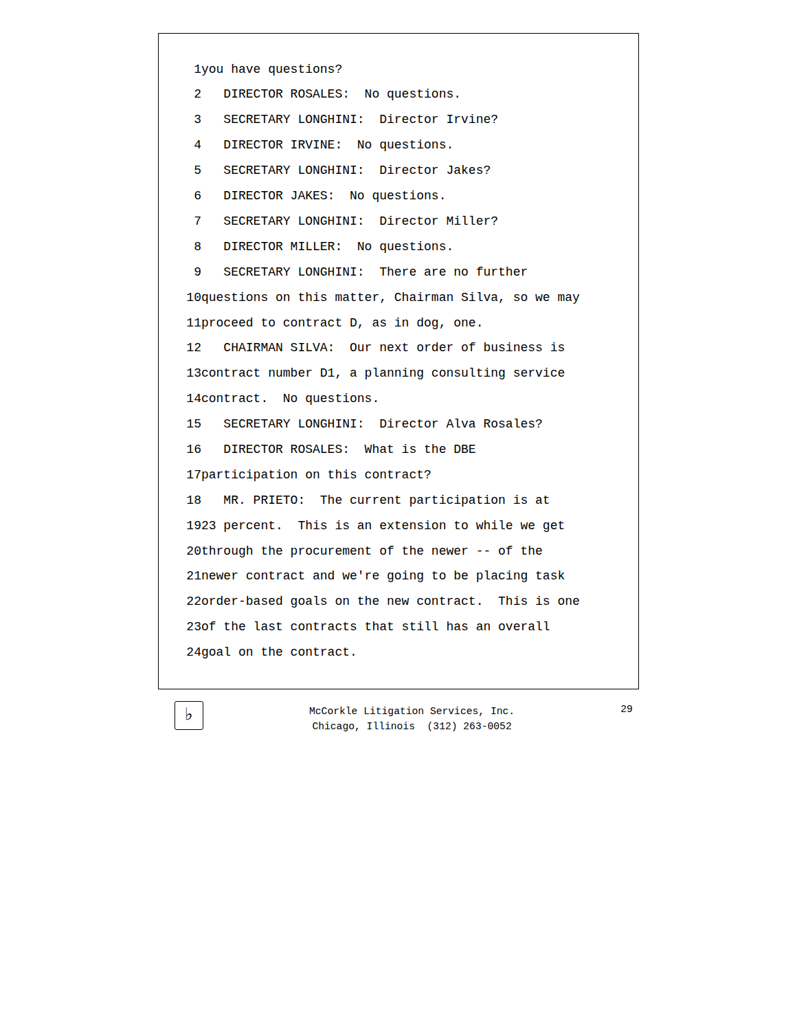| 1 | you have questions? |
| 2 | DIRECTOR ROSALES: No questions. |
| 3 | SECRETARY LONGHINI: Director Irvine? |
| 4 | DIRECTOR IRVINE: No questions. |
| 5 | SECRETARY LONGHINI: Director Jakes? |
| 6 | DIRECTOR JAKES: No questions. |
| 7 | SECRETARY LONGHINI: Director Miller? |
| 8 | DIRECTOR MILLER: No questions. |
| 9 | SECRETARY LONGHINI: There are no further |
| 10 | questions on this matter, Chairman Silva, so we may |
| 11 | proceed to contract D, as in dog, one. |
| 12 | CHAIRMAN SILVA: Our next order of business is |
| 13 | contract number D1, a planning consulting service |
| 14 | contract. No questions. |
| 15 | SECRETARY LONGHINI: Director Alva Rosales? |
| 16 | DIRECTOR ROSALES: What is the DBE |
| 17 | participation on this contract? |
| 18 | MR. PRIETO: The current participation is at |
| 19 | 23 percent. This is an extension to while we get |
| 20 | through the procurement of the newer -- of the |
| 21 | newer contract and we're going to be placing task |
| 22 | order-based goals on the new contract. This is one |
| 23 | of the last contracts that still has an overall |
| 24 | goal on the contract. |
♭
McCorkle Litigation Services, Inc.
Chicago, Illinois (312) 263-0052
29